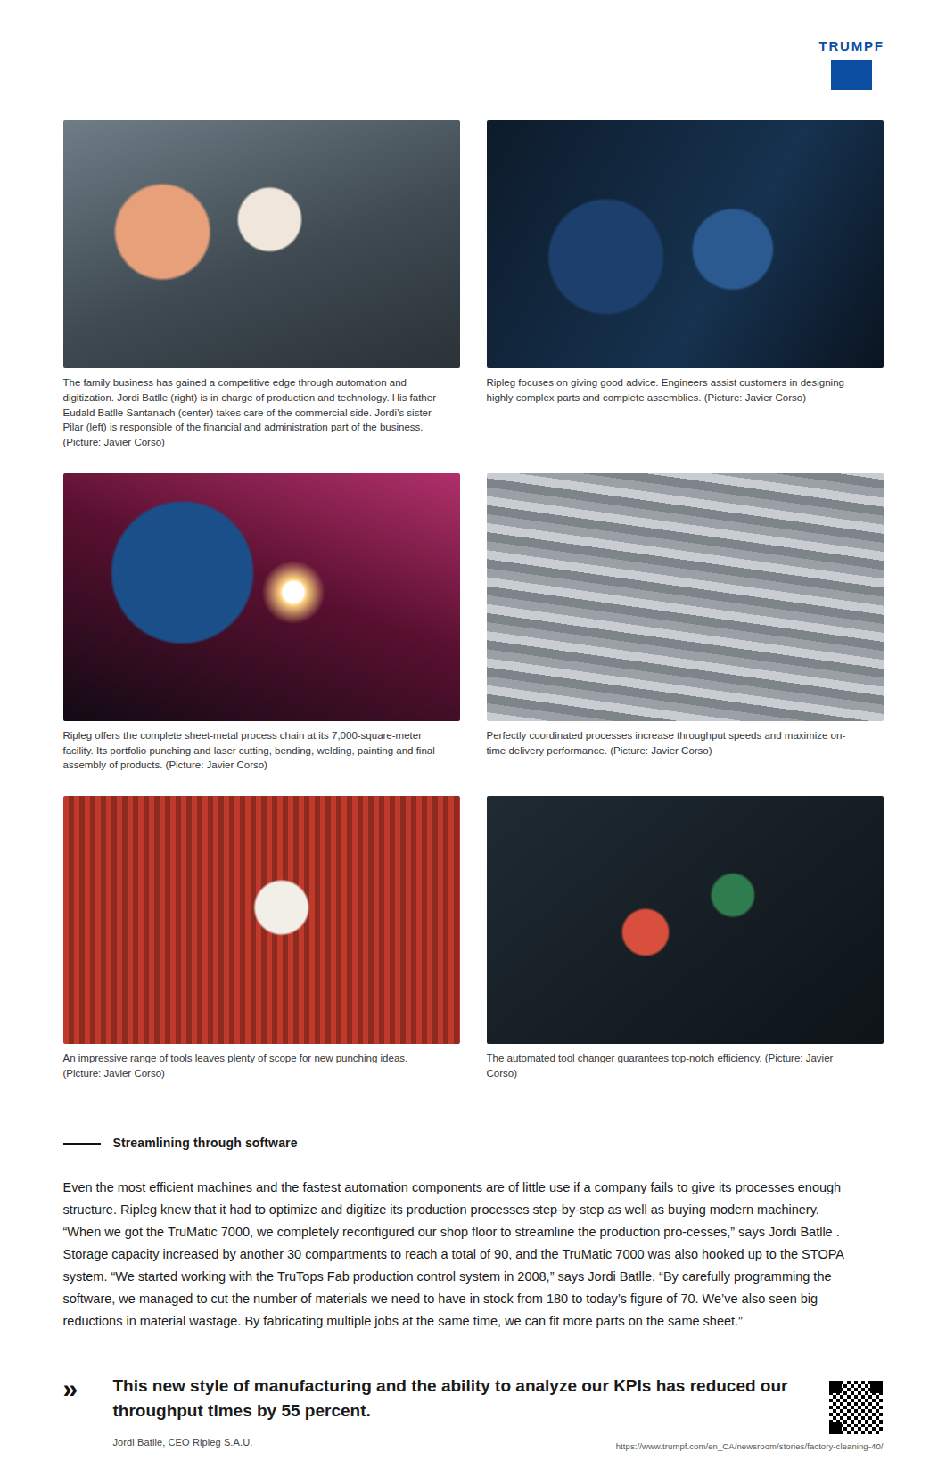TRUMPF
The family business has gained a competitive edge through automation and digitization. Jordi Batlle (right) is in charge of production and technology. His father Eudald Batlle Santanach (center) takes care of the commercial side. Jordi’s sister Pilar (left) is responsible of the financial and administration part of the business. (Picture: Javier Corso)
Ripleg focuses on giving good advice. Engineers assist customers in designing highly complex parts and complete assemblies. (Picture: Javier Corso)
Ripleg offers the complete sheet-metal process chain at its 7,000-square-meter facility. Its portfolio punching and laser cutting, bending, welding, painting and final assembly of products. (Picture: Javier Corso)
Perfectly coordinated processes increase throughput speeds and maximize on-time delivery performance. (Picture: Javier Corso)
An impressive range of tools leaves plenty of scope for new punching ideas. (Picture: Javier Corso)
The automated tool changer guarantees top-notch efficiency. (Picture: Javier Corso)
Streamlining through software
Even the most efficient machines and the fastest automation components are of little use if a company fails to give its processes enough structure. Ripleg knew that it had to optimize and digitize its production processes step-by-step as well as buying modern machinery. “When we got the TruMatic 7000, we completely reconfigured our shop floor to streamline the production pro-cesses,” says Jordi Batlle . Storage capacity increased by another 30 compartments to reach a total of 90, and the TruMatic 7000 was also hooked up to the STOPA system. “We started working with the TruTops Fab production control system in 2008,” says Jordi Batlle. “By carefully programming the software, we managed to cut the number of materials we need to have in stock from 180 to today’s figure of 70. We’ve also seen big reductions in material wastage. By fabricating multiple jobs at the same time, we can fit more parts on the same sheet.”
»
This new style of manufacturing and the ability to analyze our KPIs has reduced our throughput times by 55 percent.
Jordi Batlle, CEO Ripleg S.A.U.
https://www.trumpf.com/en_CA/newsroom/stories/factory-cleaning-40/